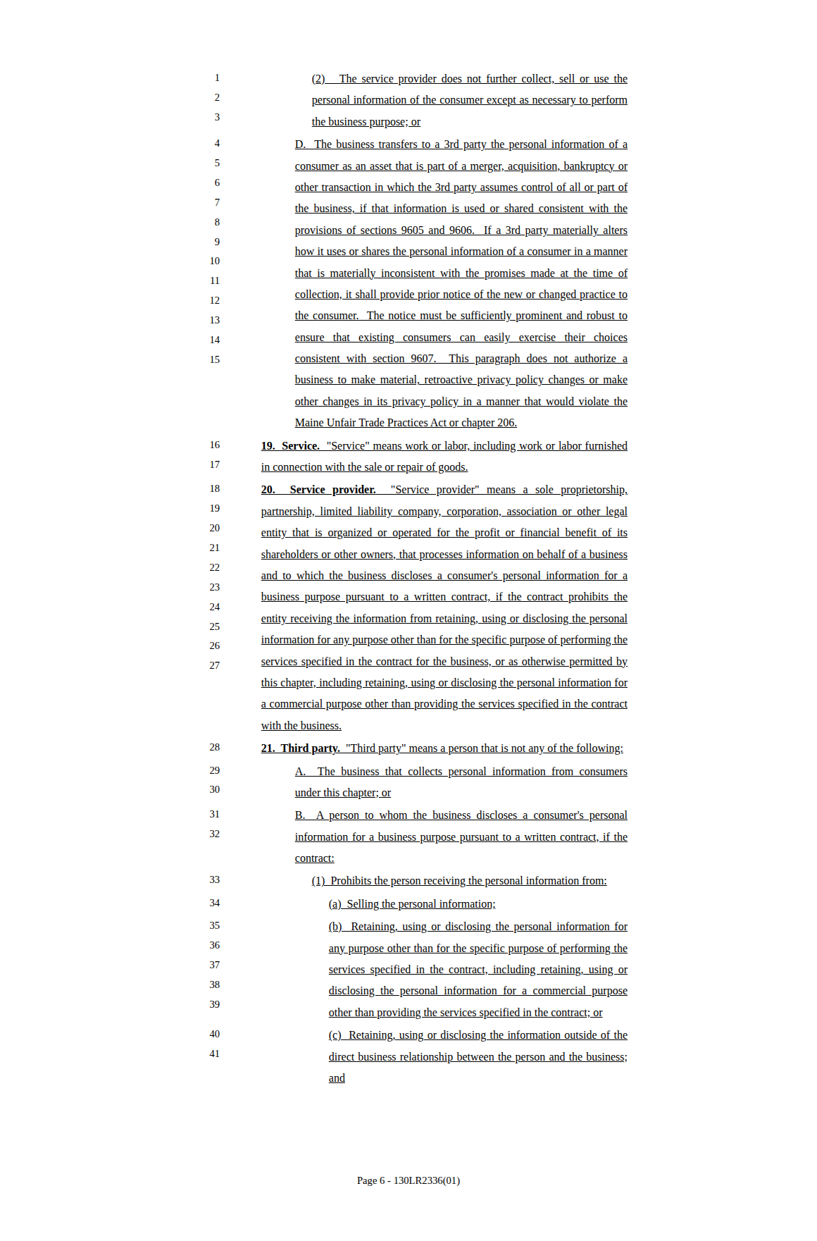| 1 2 3 | (2) The service provider does not further collect, sell or use the personal information of the consumer except as necessary to perform the business purpose; or |
| 4 5 6 7 8 9 10 11 12 13 14 15 | D. The business transfers to a 3rd party the personal information of a consumer as an asset that is part of a merger, acquisition, bankruptcy or other transaction in which the 3rd party assumes control of all or part of the business, if that information is used or shared consistent with the provisions of sections 9605 and 9606. If a 3rd party materially alters how it uses or shares the personal information of a consumer in a manner that is materially inconsistent with the promises made at the time of collection, it shall provide prior notice of the new or changed practice to the consumer. The notice must be sufficiently prominent and robust to ensure that existing consumers can easily exercise their choices consistent with section 9607. This paragraph does not authorize a business to make material, retroactive privacy policy changes or make other changes in its privacy policy in a manner that would violate the Maine Unfair Trade Practices Act or chapter 206. |
| 16 17 | 19. Service. "Service" means work or labor, including work or labor furnished in connection with the sale or repair of goods. |
| 18 19 20 21 22 23 24 25 26 27 | 20. Service provider. "Service provider" means a sole proprietorship, partnership, limited liability company, corporation, association or other legal entity that is organized or operated for the profit or financial benefit of its shareholders or other owners, that processes information on behalf of a business and to which the business discloses a consumer's personal information for a business purpose pursuant to a written contract, if the contract prohibits the entity receiving the information from retaining, using or disclosing the personal information for any purpose other than for the specific purpose of performing the services specified in the contract for the business, or as otherwise permitted by this chapter, including retaining, using or disclosing the personal information for a commercial purpose other than providing the services specified in the contract with the business. |
| 28 | 21. Third party. "Third party" means a person that is not any of the following: |
| 29 30 | A. The business that collects personal information from consumers under this chapter; or |
| 31 32 | B. A person to whom the business discloses a consumer's personal information for a business purpose pursuant to a written contract, if the contract: |
| 33 | (1) Prohibits the person receiving the personal information from: |
| 34 | (a) Selling the personal information; |
| 35 36 37 38 39 | (b) Retaining, using or disclosing the personal information for any purpose other than for the specific purpose of performing the services specified in the contract, including retaining, using or disclosing the personal information for a commercial purpose other than providing the services specified in the contract; or |
| 40 41 | (c) Retaining, using or disclosing the information outside of the direct business relationship between the person and the business; and |
Page 6 - 130LR2336(01)